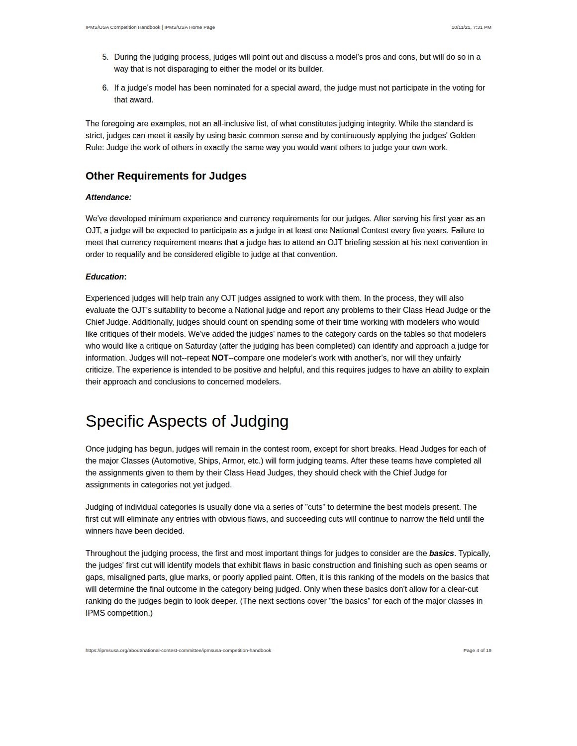IPMS/USA Competition Handbook | IPMS/USA Home Page 10/11/21, 7:31 PM
During the judging process, judges will point out and discuss a model's pros and cons, but will do so in a way that is not disparaging to either the model or its builder.
If a judge's model has been nominated for a special award, the judge must not participate in the voting for that award.
The foregoing are examples, not an all-inclusive list, of what constitutes judging integrity. While the standard is strict, judges can meet it easily by using basic common sense and by continuously applying the judges' Golden Rule: Judge the work of others in exactly the same way you would want others to judge your own work.
Other Requirements for Judges
Attendance:
We've developed minimum experience and currency requirements for our judges. After serving his first year as an OJT, a judge will be expected to participate as a judge in at least one National Contest every five years. Failure to meet that currency requirement means that a judge has to attend an OJT briefing session at his next convention in order to requalify and be considered eligible to judge at that convention.
Education:
Experienced judges will help train any OJT judges assigned to work with them. In the process, they will also evaluate the OJT's suitability to become a National judge and report any problems to their Class Head Judge or the Chief Judge. Additionally, judges should count on spending some of their time working with modelers who would like critiques of their models. We've added the judges' names to the category cards on the tables so that modelers who would like a critique on Saturday (after the judging has been completed) can identify and approach a judge for information. Judges will not--repeat NOT--compare one modeler's work with another's, nor will they unfairly criticize. The experience is intended to be positive and helpful, and this requires judges to have an ability to explain their approach and conclusions to concerned modelers.
Specific Aspects of Judging
Once judging has begun, judges will remain in the contest room, except for short breaks. Head Judges for each of the major Classes (Automotive, Ships, Armor, etc.) will form judging teams. After these teams have completed all the assignments given to them by their Class Head Judges, they should check with the Chief Judge for assignments in categories not yet judged.
Judging of individual categories is usually done via a series of "cuts" to determine the best models present. The first cut will eliminate any entries with obvious flaws, and succeeding cuts will continue to narrow the field until the winners have been decided.
Throughout the judging process, the first and most important things for judges to consider are the basics. Typically, the judges' first cut will identify models that exhibit flaws in basic construction and finishing such as open seams or gaps, misaligned parts, glue marks, or poorly applied paint. Often, it is this ranking of the models on the basics that will determine the final outcome in the category being judged. Only when these basics don't allow for a clear-cut ranking do the judges begin to look deeper. (The next sections cover "the basics" for each of the major classes in IPMS competition.)
https://ipmsusa.org/about/national-contest-committee/ipmsusa-competition-handbook Page 4 of 19